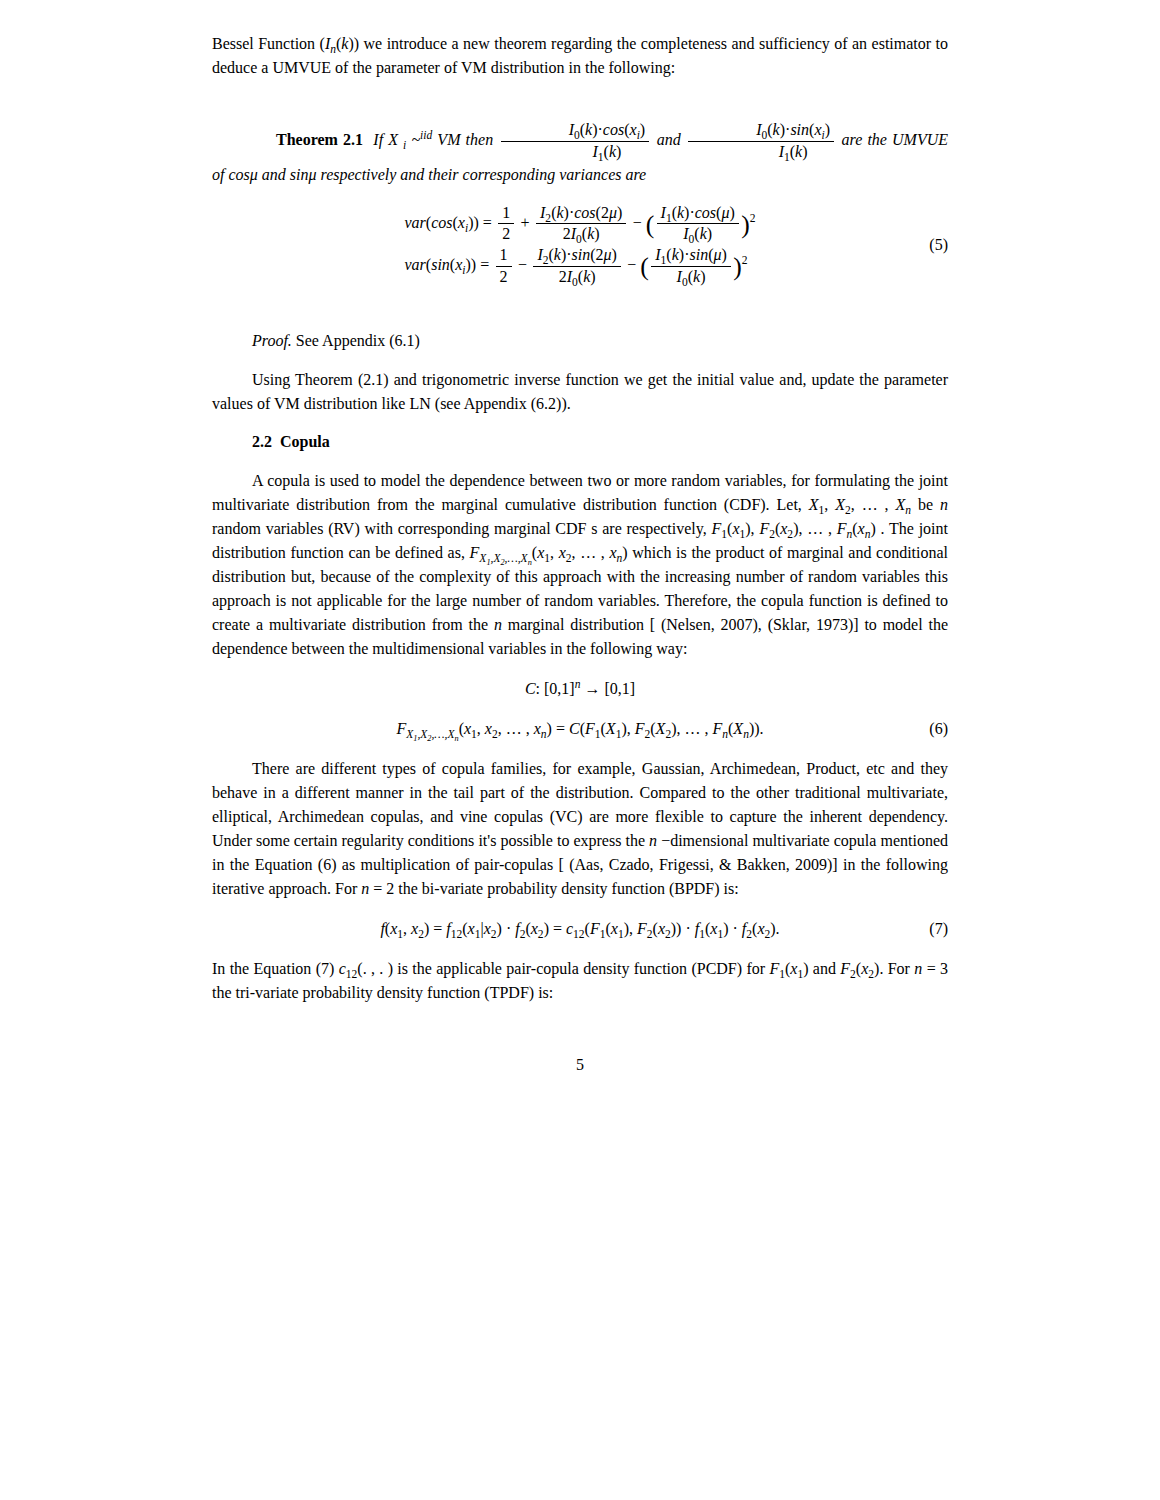Bessel Function (In(k)) we introduce a new theorem regarding the completeness and sufficiency of an estimator to deduce a UMVUE of the parameter of VM distribution in the following:
Theorem 2.1 If X i ~iid VM then I0(k)·cos(xi) I1(k) and I0(k)·sin(xi) I1(k) are the UMVUE of cosμ and sinμ respectively and their corresponding variances are
var(cos(xi)) = 12 + I2(k)·cos(2μ) 2I0(k) − (I1(k)·cos(μ) I0(k))2
var(sin(xi)) = 12 − I2(k)·sin(2μ) 2I0(k) − (I1(k)·sin(μ) I0(k))2 (5)
Proof. See Appendix (6.1)
Using Theorem (2.1) and trigonometric inverse function we get the initial value and, update the parameter values of VM distribution like LN (see Appendix (6.2)).
2.2 Copula
A copula is used to model the dependence between two or more random variables, for formulating the joint multivariate distribution from the marginal cumulative distribution function (CDF). Let, X1, X2, … , Xn be n random variables (RV) with corresponding marginal CDF s are respectively, F1(x1), F2(x2), … , Fn(xn) . The joint distribution function can be defined as, FX1,X2,…,Xn(x1, x2, … , xn) which is the product of marginal and conditional distribution but, because of the complexity of this approach with the increasing number of random variables this approach is not applicable for the large number of random variables. Therefore, the copula function is defined to create a multivariate distribution from the n marginal distribution [ (Nelsen, 2007), (Sklar, 1973)] to model the dependence between the multidimensional variables in the following way:
C: [0,1]n → [0,1]
FX1,X2,…,Xn(x1, x2, … , xn) = C(F1(X1), F2(X2), … , Fn(Xn)). (6)
There are different types of copula families, for example, Gaussian, Archimedean, Product, etc and they behave in a different manner in the tail part of the distribution. Compared to the other traditional multivariate, elliptical, Archimedean copulas, and vine copulas (VC) are more flexible to capture the inherent dependency. Under some certain regularity conditions it's possible to express the n −dimensional multivariate copula mentioned in the Equation (6) as multiplication of pair-copulas [ (Aas, Czado, Frigessi, & Bakken, 2009)] in the following iterative approach. For n = 2 the bi-variate probability density function (BPDF) is:
f(x1, x2) = f12(x1|x2) · f2(x2) = c12(F1(x1), F2(x2)) · f1(x1) · f2(x2). (7)
In the Equation (7) c12(. , . ) is the applicable pair-copula density function (PCDF) for F1(x1) and F2(x2). For n = 3 the tri-variate probability density function (TPDF) is:
5